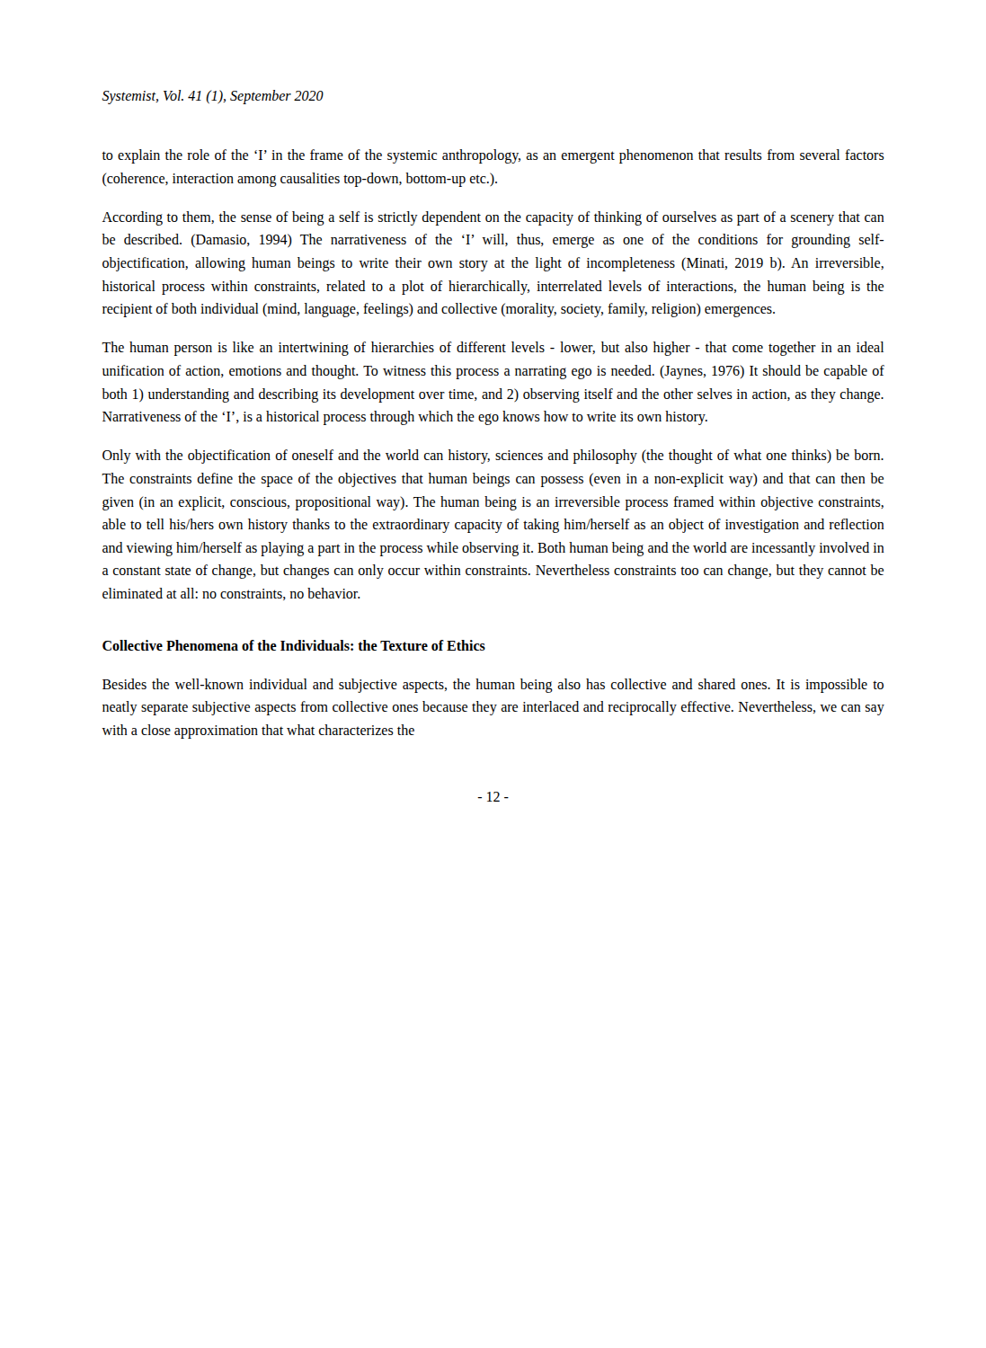Systemist, Vol. 41 (1), September 2020
to explain the role of the ‘I’ in the frame of the systemic anthropology, as an emergent phenomenon that results from several factors (coherence, interaction among causalities top-down, bottom-up etc.).
According to them, the sense of being a self is strictly dependent on the capacity of thinking of ourselves as part of a scenery that can be described. (Damasio, 1994) The narrativeness of the ‘I’ will, thus, emerge as one of the conditions for grounding self- objectification, allowing human beings to write their own story at the light of incompleteness (Minati, 2019 b). An irreversible, historical process within constraints, related to a plot of hierarchically, interrelated levels of interactions, the human being is the recipient of both individual (mind, language, feelings) and collective (morality, society, family, religion) emergences.
The human person is like an intertwining of hierarchies of different levels - lower, but also higher - that come together in an ideal unification of action, emotions and thought. To witness this process a narrating ego is needed. (Jaynes, 1976) It should be capable of both 1) understanding and describing its development over time, and 2) observing itself and the other selves in action, as they change. Narrativeness of the ‘I’, is a historical process through which the ego knows how to write its own history.
Only with the objectification of oneself and the world can history, sciences and philosophy (the thought of what one thinks) be born. The constraints define the space of the objectives that human beings can possess (even in a non-explicit way) and that can then be given (in an explicit, conscious, propositional way). The human being is an irreversible process framed within objective constraints, able to tell his/hers own history thanks to the extraordinary capacity of taking him/herself as an object of investigation and reflection and viewing him/herself as playing a part in the process while observing it. Both human being and the world are incessantly involved in a constant state of change, but changes can only occur within constraints. Nevertheless constraints too can change, but they cannot be eliminated at all: no constraints, no behavior.
Collective Phenomena of the Individuals: the Texture of Ethics
Besides the well-known individual and subjective aspects, the human being also has collective and shared ones. It is impossible to neatly separate subjective aspects from collective ones because they are interlaced and reciprocally effective. Nevertheless, we can say with a close approximation that what characterizes the
- 12 -